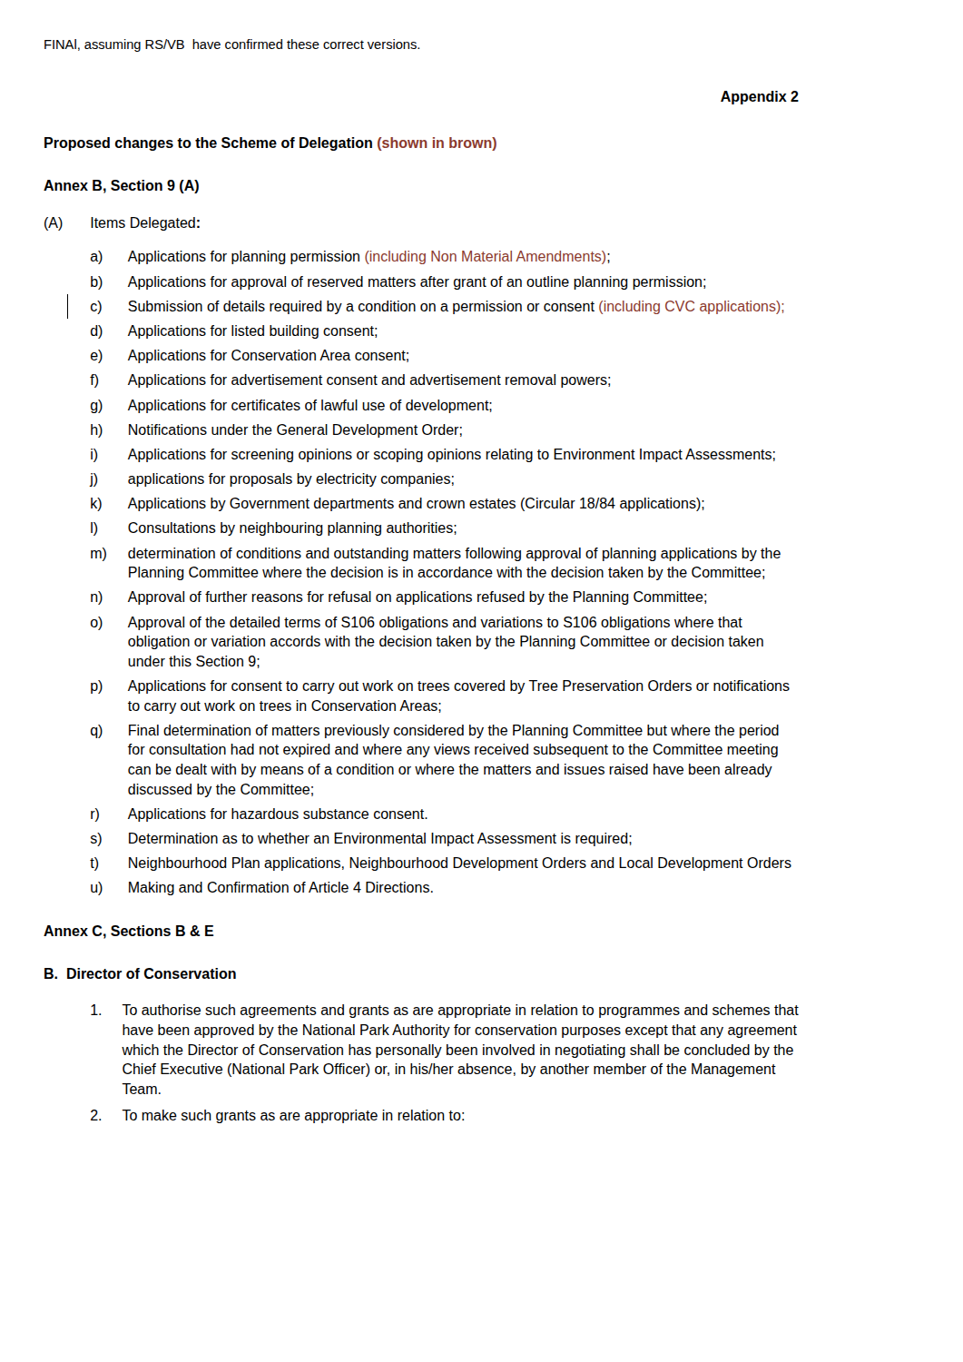FINAl, assuming RS/VB have confirmed these correct versions.
Appendix 2
Proposed changes to the Scheme of Delegation (shown in brown)
Annex B, Section 9 (A)
(A) Items Delegated:
a) Applications for planning permission (including Non Material Amendments);
b) Applications for approval of reserved matters after grant of an outline planning permission;
c) Submission of details required by a condition on a permission or consent (including CVC applications);
d) Applications for listed building consent;
e) Applications for Conservation Area consent;
f) Applications for advertisement consent and advertisement removal powers;
g) Applications for certificates of lawful use of development;
h) Notifications under the General Development Order;
i) Applications for screening opinions or scoping opinions relating to Environment Impact Assessments;
j) applications for proposals by electricity companies;
k) Applications by Government departments and crown estates (Circular 18/84 applications);
l) Consultations by neighbouring planning authorities;
m) determination of conditions and outstanding matters following approval of planning applications by the Planning Committee where the decision is in accordance with the decision taken by the Committee;
n) Approval of further reasons for refusal on applications refused by the Planning Committee;
o) Approval of the detailed terms of S106 obligations and variations to S106 obligations where that obligation or variation accords with the decision taken by the Planning Committee or decision taken under this Section 9;
p) Applications for consent to carry out work on trees covered by Tree Preservation Orders or notifications to carry out work on trees in Conservation Areas;
q) Final determination of matters previously considered by the Planning Committee but where the period for consultation had not expired and where any views received subsequent to the Committee meeting can be dealt with by means of a condition or where the matters and issues raised have been already discussed by the Committee;
r) Applications for hazardous substance consent.
s) Determination as to whether an Environmental Impact Assessment is required;
t) Neighbourhood Plan applications, Neighbourhood Development Orders and Local Development Orders
u) Making and Confirmation of Article 4 Directions.
Annex C, Sections B & E
B. Director of Conservation
1. To authorise such agreements and grants as are appropriate in relation to programmes and schemes that have been approved by the National Park Authority for conservation purposes except that any agreement which the Director of Conservation has personally been involved in negotiating shall be concluded by the Chief Executive (National Park Officer) or, in his/her absence, by another member of the Management Team.
2. To make such grants as are appropriate in relation to: